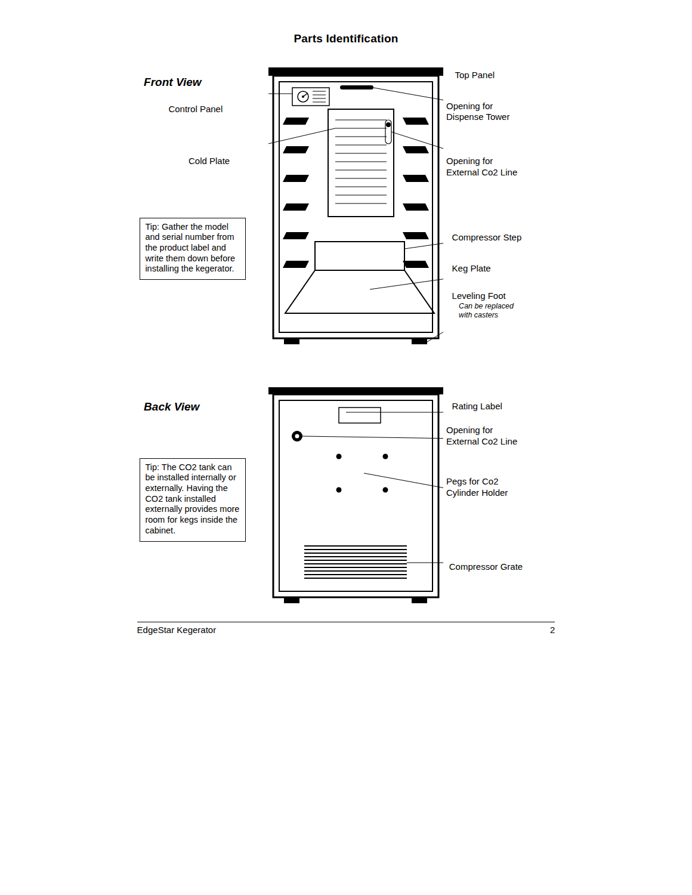Parts Identification
Front View
Control Panel
Cold Plate
Top Panel
Opening for
Dispense Tower
Opening for
External Co2 Line
Compressor Step
Keg Plate
Leveling Foot Can be replaced
with casters
Tip: Gather the model and serial number from the product label and write them down before installing the kegerator.
Front view drawing: 3.05in x 5.0in => 293 x 480 px at 96dpi
Back View
Rating Label
Opening for
External Co2 Line
Pegs for Co2
Cylinder Holder
Compressor Grate
Tip: The CO2 tank can be installed internally or externally. Having the CO2 tank installed externally provides more room for kegs inside the cabinet.
2 EdgeStar Kegerator